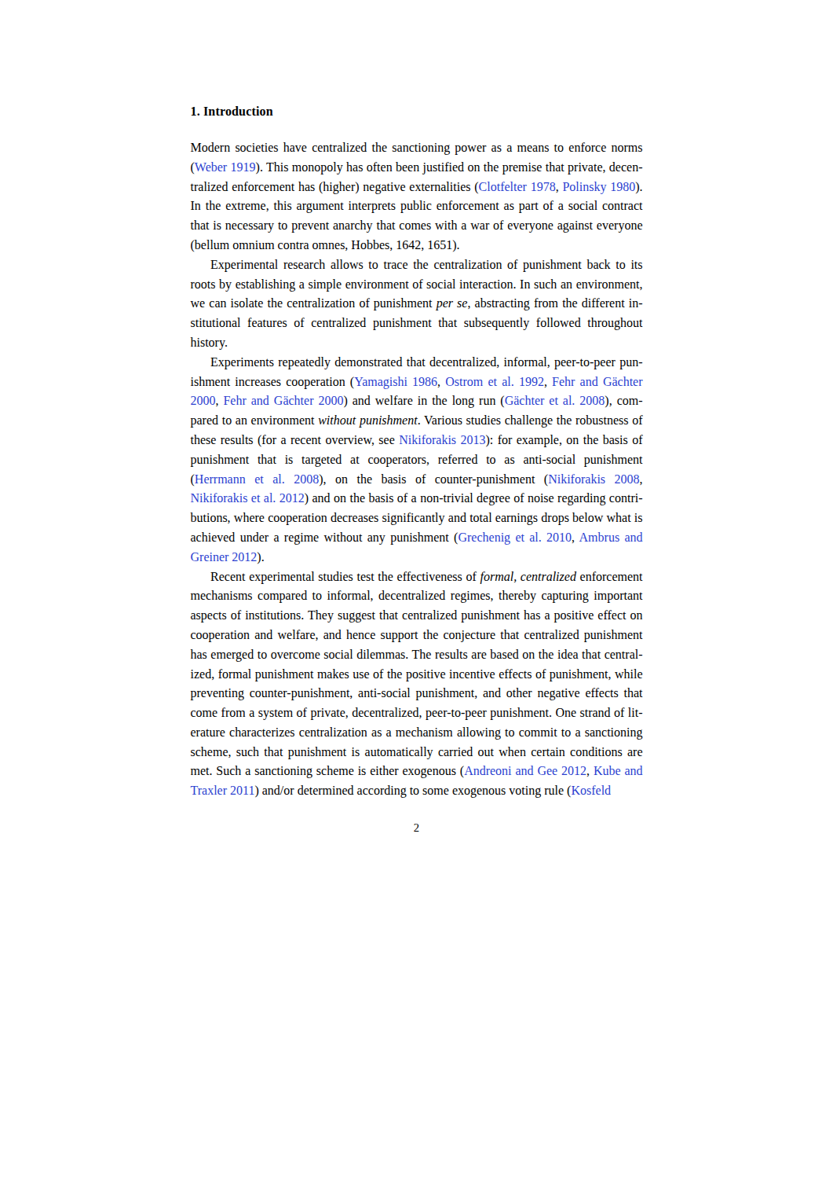1. Introduction
Modern societies have centralized the sanctioning power as a means to enforce norms (Weber 1919). This monopoly has often been justified on the premise that private, decentralized enforcement has (higher) negative externalities (Clotfelter 1978, Polinsky 1980). In the extreme, this argument interprets public enforcement as part of a social contract that is necessary to prevent anarchy that comes with a war of everyone against everyone (bellum omnium contra omnes, Hobbes, 1642, 1651).
Experimental research allows to trace the centralization of punishment back to its roots by establishing a simple environment of social interaction. In such an environment, we can isolate the centralization of punishment per se, abstracting from the different institutional features of centralized punishment that subsequently followed throughout history.
Experiments repeatedly demonstrated that decentralized, informal, peer-to-peer punishment increases cooperation (Yamagishi 1986, Ostrom et al. 1992, Fehr and Gächter 2000, Fehr and Gächter 2000) and welfare in the long run (Gächter et al. 2008), compared to an environment without punishment. Various studies challenge the robustness of these results (for a recent overview, see Nikiforakis 2013): for example, on the basis of punishment that is targeted at cooperators, referred to as anti-social punishment (Herrmann et al. 2008), on the basis of counter-punishment (Nikiforakis 2008, Nikiforakis et al. 2012) and on the basis of a non-trivial degree of noise regarding contributions, where cooperation decreases significantly and total earnings drops below what is achieved under a regime without any punishment (Grechenig et al. 2010, Ambrus and Greiner 2012).
Recent experimental studies test the effectiveness of formal, centralized enforcement mechanisms compared to informal, decentralized regimes, thereby capturing important aspects of institutions. They suggest that centralized punishment has a positive effect on cooperation and welfare, and hence support the conjecture that centralized punishment has emerged to overcome social dilemmas. The results are based on the idea that centralized, formal punishment makes use of the positive incentive effects of punishment, while preventing counter-punishment, anti-social punishment, and other negative effects that come from a system of private, decentralized, peer-to-peer punishment. One strand of literature characterizes centralization as a mechanism allowing to commit to a sanctioning scheme, such that punishment is automatically carried out when certain conditions are met. Such a sanctioning scheme is either exogenous (Andreoni and Gee 2012, Kube and Traxler 2011) and/or determined according to some exogenous voting rule (Kosfeld
2